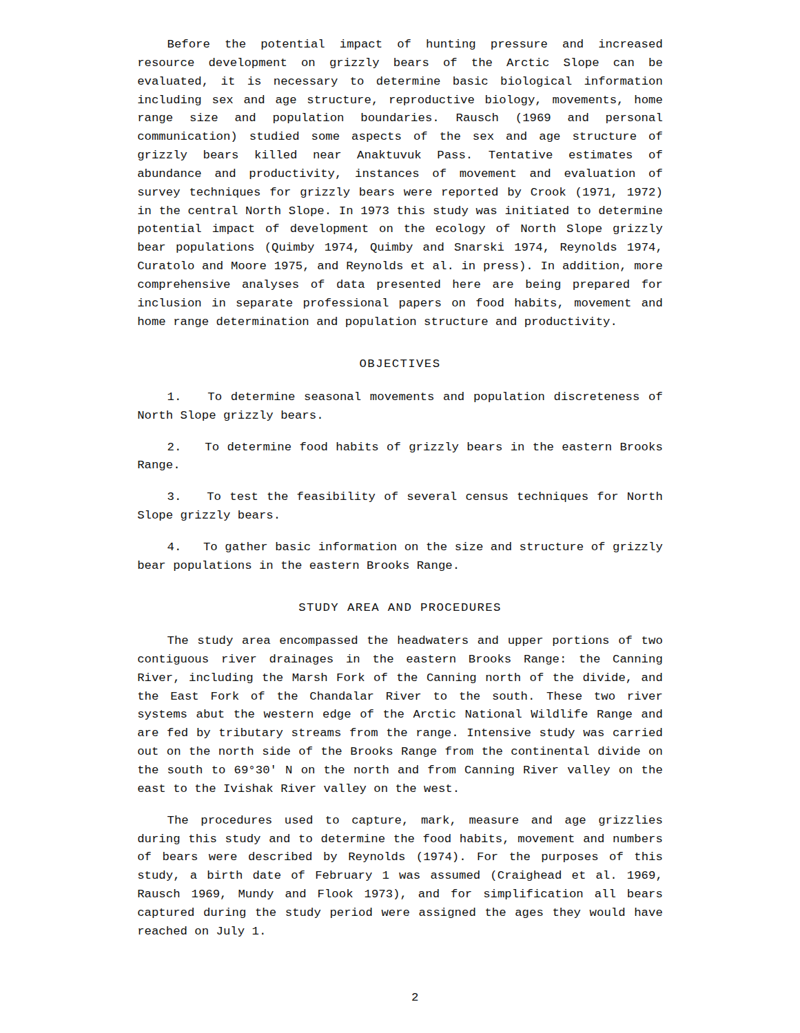Before the potential impact of hunting pressure and increased resource development on grizzly bears of the Arctic Slope can be evaluated, it is necessary to determine basic biological information including sex and age structure, reproductive biology, movements, home range size and population boundaries. Rausch (1969 and personal communication) studied some aspects of the sex and age structure of grizzly bears killed near Anaktuvuk Pass. Tentative estimates of abundance and productivity, instances of movement and evaluation of survey techniques for grizzly bears were reported by Crook (1971, 1972) in the central North Slope. In 1973 this study was initiated to determine potential impact of development on the ecology of North Slope grizzly bear populations (Quimby 1974, Quimby and Snarski 1974, Reynolds 1974, Curatolo and Moore 1975, and Reynolds et al. in press). In addition, more comprehensive analyses of data presented here are being prepared for inclusion in separate professional papers on food habits, movement and home range determination and population structure and productivity.
OBJECTIVES
To determine seasonal movements and population discreteness of North Slope grizzly bears.
To determine food habits of grizzly bears in the eastern Brooks Range.
To test the feasibility of several census techniques for North Slope grizzly bears.
To gather basic information on the size and structure of grizzly bear populations in the eastern Brooks Range.
STUDY AREA AND PROCEDURES
The study area encompassed the headwaters and upper portions of two contiguous river drainages in the eastern Brooks Range: the Canning River, including the Marsh Fork of the Canning north of the divide, and the East Fork of the Chandalar River to the south. These two river systems abut the western edge of the Arctic National Wildlife Range and are fed by tributary streams from the range. Intensive study was carried out on the north side of the Brooks Range from the continental divide on the south to 69°30' N on the north and from Canning River valley on the east to the Ivishak River valley on the west.
The procedures used to capture, mark, measure and age grizzlies during this study and to determine the food habits, movement and numbers of bears were described by Reynolds (1974). For the purposes of this study, a birth date of February 1 was assumed (Craighead et al. 1969, Rausch 1969, Mundy and Flook 1973), and for simplification all bears captured during the study period were assigned the ages they would have reached on July 1.
2